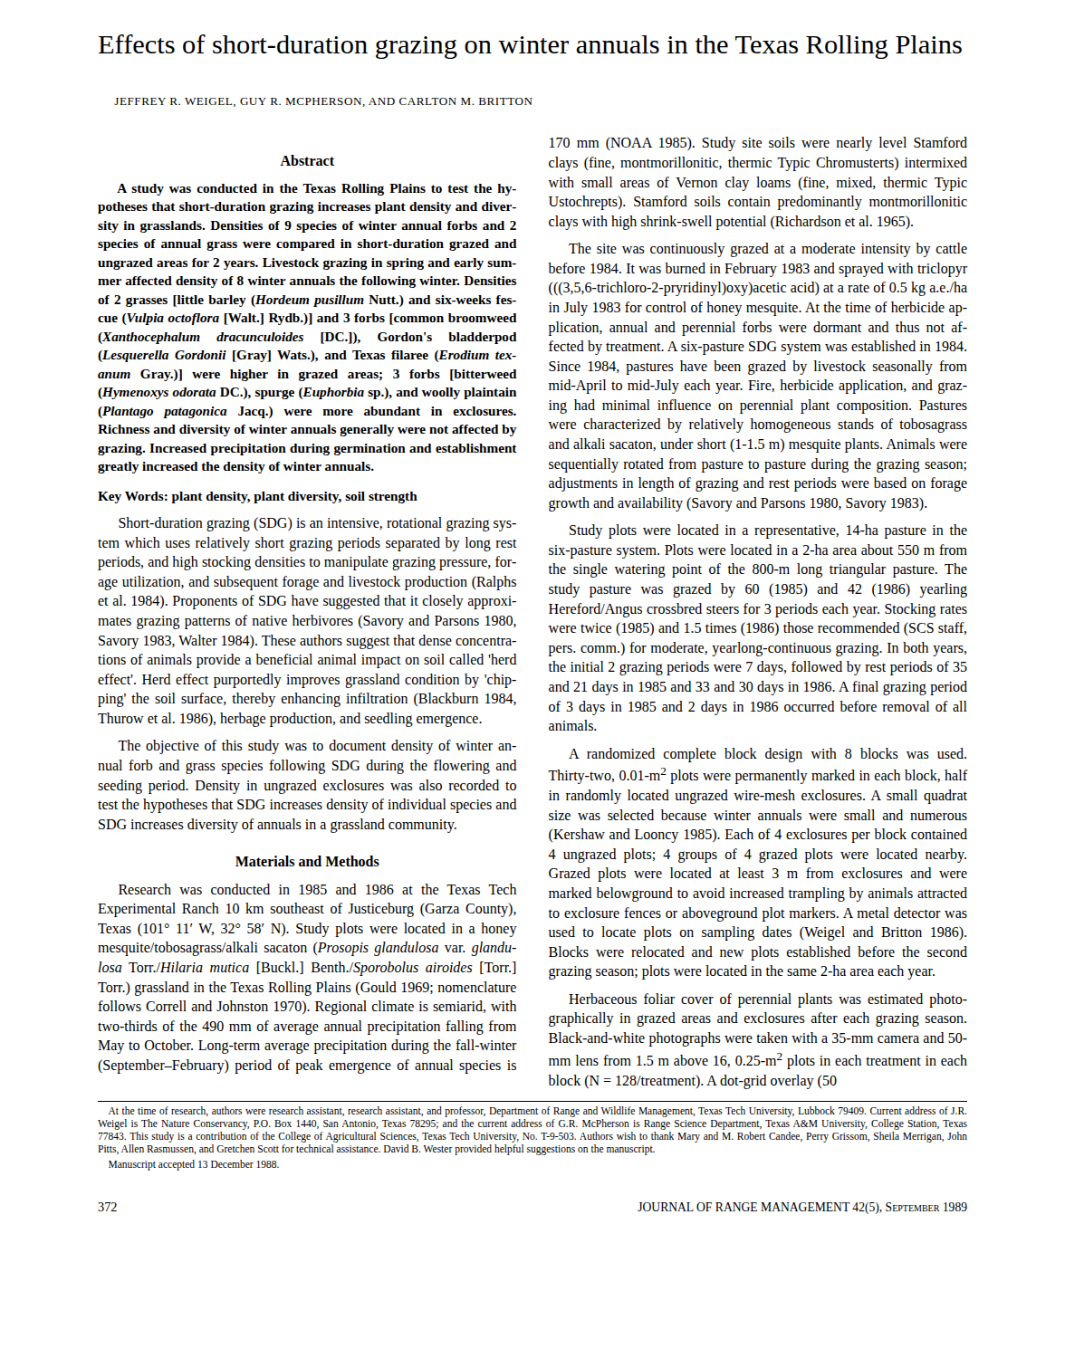Effects of short-duration grazing on winter annuals in the Texas Rolling Plains
JEFFREY R. WEIGEL, GUY R. MCPHERSON, AND CARLTON M. BRITTON
Abstract
A study was conducted in the Texas Rolling Plains to test the hypotheses that short-duration grazing increases plant density and diversity in grasslands. Densities of 9 species of winter annual forbs and 2 species of annual grass were compared in short-duration grazed and ungrazed areas for 2 years. Livestock grazing in spring and early summer affected density of 8 winter annuals the following winter. Densities of 2 grasses [little barley (Hordeum pusillum Nutt.) and six-weeks fescue (Vulpia octoflora [Walt.] Rydb.)] and 3 forbs [common broomweed (Xanthocephalum dracunculoides [DC.]), Gordon's bladderpod (Lesquerella Gordonii [Gray] Wats.), and Texas filaree (Erodium texanum Gray.)] were higher in grazed areas; 3 forbs [bitterweed (Hymenoxys odorata DC.), spurge (Euphorbia sp.), and woolly plaintain (Plantago patagonica Jacq.) were more abundant in exclosures. Richness and diversity of winter annuals generally were not affected by grazing. Increased precipitation during germination and establishment greatly increased the density of winter annuals.
Key Words: plant density, plant diversity, soil strength
Short-duration grazing (SDG) is an intensive, rotational grazing system which uses relatively short grazing periods separated by long rest periods, and high stocking densities to manipulate grazing pressure, forage utilization, and subsequent forage and livestock production (Ralphs et al. 1984). Proponents of SDG have suggested that it closely approximates grazing patterns of native herbivores (Savory and Parsons 1980, Savory 1983, Walter 1984). These authors suggest that dense concentrations of animals provide a beneficial animal impact on soil called 'herd effect'. Herd effect purportedly improves grassland condition by 'chipping' the soil surface, thereby enhancing infiltration (Blackburn 1984, Thurow et al. 1986), herbage production, and seedling emergence.
The objective of this study was to document density of winter annual forb and grass species following SDG during the flowering and seeding period. Density in ungrazed exclosures was also recorded to test the hypotheses that SDG increases density of individual species and SDG increases diversity of annuals in a grassland community.
Materials and Methods
Research was conducted in 1985 and 1986 at the Texas Tech Experimental Ranch 10 km southeast of Justiceburg (Garza County), Texas (101° 11′ W, 32° 58′ N). Study plots were located in a honey mesquite/tobosagrass/alkali sacaton (Prosopis glandulosa var. glandulosa Torr./Hilaria mutica [Buckl.] Benth./Sporobolus airoides [Torr.] Torr.) grassland in the Texas Rolling Plains (Gould 1969; nomenclature follows Correll and Johnston 1970). Regional climate is semiarid, with two-thirds of the 490 mm of average annual precipitation falling from May to October. Long-term average precipitation during the fall-winter (September–February) period of peak emergence of annual species is 170 mm (NOAA 1985). Study site soils were nearly level Stamford clays (fine, montmorillonitic, thermic Typic Chromusterts) intermixed with small areas of Vernon clay loams (fine, mixed, thermic Typic Ustochrepts). Stamford soils contain predominantly montmorillonitic clays with high shrink-swell potential (Richardson et al. 1965).
The site was continuously grazed at a moderate intensity by cattle before 1984. It was burned in February 1983 and sprayed with triclopyr (((3,5,6-trichloro-2-pryridinyl)oxy)acetic acid) at a rate of 0.5 kg a.e./ha in July 1983 for control of honey mesquite. At the time of herbicide application, annual and perennial forbs were dormant and thus not affected by treatment. A six-pasture SDG system was established in 1984. Since 1984, pastures have been grazed by livestock seasonally from mid-April to mid-July each year. Fire, herbicide application, and grazing had minimal influence on perennial plant composition. Pastures were characterized by relatively homogeneous stands of tobosagrass and alkali sacaton, under short (1-1.5 m) mesquite plants. Animals were sequentially rotated from pasture to pasture during the grazing season; adjustments in length of grazing and rest periods were based on forage growth and availability (Savory and Parsons 1980, Savory 1983).
Study plots were located in a representative, 14-ha pasture in the six-pasture system. Plots were located in a 2-ha area about 550 m from the single watering point of the 800-m long triangular pasture. The study pasture was grazed by 60 (1985) and 42 (1986) yearling Hereford/Angus crossbred steers for 3 periods each year. Stocking rates were twice (1985) and 1.5 times (1986) those recommended (SCS staff, pers. comm.) for moderate, yearlong-continuous grazing. In both years, the initial 2 grazing periods were 7 days, followed by rest periods of 35 and 21 days in 1985 and 33 and 30 days in 1986. A final grazing period of 3 days in 1985 and 2 days in 1986 occurred before removal of all animals.
A randomized complete block design with 8 blocks was used. Thirty-two, 0.01-m2 plots were permanently marked in each block, half in randomly located ungrazed wire-mesh exclosures. A small quadrat size was selected because winter annuals were small and numerous (Kershaw and Looncy 1985). Each of 4 exclosures per block contained 4 ungrazed plots; 4 groups of 4 grazed plots were located nearby. Grazed plots were located at least 3 m from exclosures and were marked belowground to avoid increased trampling by animals attracted to exclosure fences or aboveground plot markers. A metal detector was used to locate plots on sampling dates (Weigel and Britton 1986). Blocks were relocated and new plots established before the second grazing season; plots were located in the same 2-ha area each year.
Herbaceous foliar cover of perennial plants was estimated photographically in grazed areas and exclosures after each grazing season. Black-and-white photographs were taken with a 35-mm camera and 50-mm lens from 1.5 m above 16, 0.25-m2 plots in each treatment in each block (N = 128/treatment). A dot-grid overlay (50
At the time of research, authors were research assistant, research assistant, and professor, Department of Range and Wildlife Management, Texas Tech University, Lubbock 79409. Current address of J.R. Weigel is The Nature Conservancy, P.O. Box 1440, San Antonio, Texas 78295; and the current address of G.R. McPherson is Range Science Department, Texas A&M University, College Station, Texas 77843. This study is a contribution of the College of Agricultural Sciences, Texas Tech University, No. T-9-503. Authors wish to thank Mary and M. Robert Candee, Perry Grissom, Sheila Merrigan, John Pitts, Allen Rasmussen, and Gretchen Scott for technical assistance. David B. Wester provided helpful suggestions on the manuscript.
Manuscript accepted 13 December 1988.
372 JOURNAL OF RANGE MANAGEMENT 42(5), September 1989